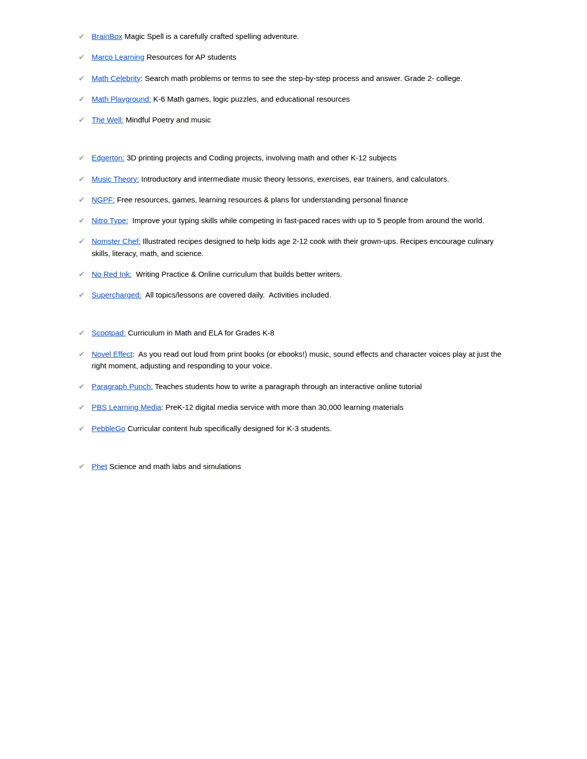BrainBox Magic Spell is a carefully crafted spelling adventure.
Marco Learning Resources for AP students
Math Celebrity: Search math problems or terms to see the step-by-step process and answer. Grade 2- college.
Math Playground: K-6 Math games, logic puzzles, and educational resources
The Well: Mindful Poetry and music
Edgerton: 3D printing projects and Coding projects, involving math and other K-12 subjects
Music Theory: Introductory and intermediate music theory lessons, exercises, ear trainers, and calculators.
NGPF: Free resources, games, learning resources & plans for understanding personal finance
Nitro Type: Improve your typing skills while competing in fast-paced races with up to 5 people from around the world.
Nomster Chef: Illustrated recipes designed to help kids age 2-12 cook with their grown-ups. Recipes encourage culinary skills, literacy, math, and science.
No Red Ink: Writing Practice & Online curriculum that builds better writers.
Supercharged: All topics/lessons are covered daily. Activities included.
Scootpad: Curriculum in Math and ELA for Grades K-8
Novel Effect: As you read out loud from print books (or ebooks!) music, sound effects and character voices play at just the right moment, adjusting and responding to your voice.
Paragraph Punch: Teaches students how to write a paragraph through an interactive online tutorial
PBS Learning Media: PreK-12 digital media service with more than 30,000 learning materials
PebbleGo Curricular content hub specifically designed for K-3 students.
Phet Science and math labs and simulations